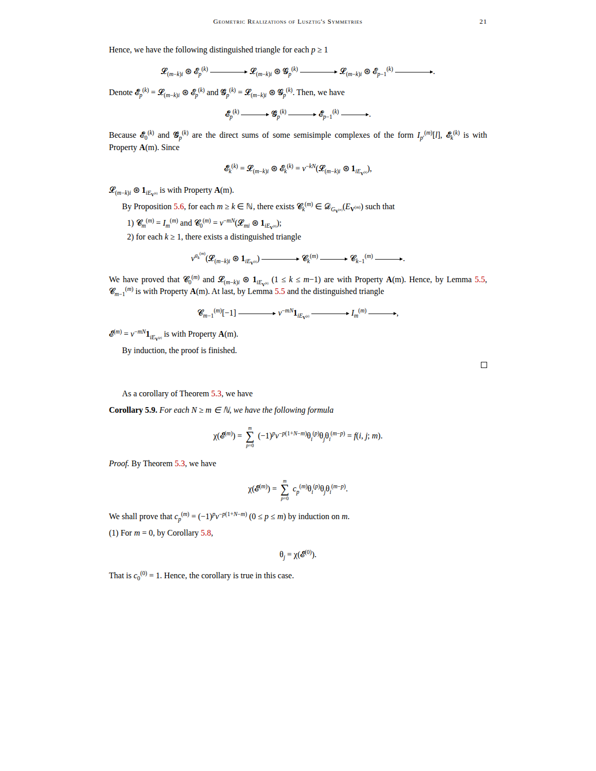Geometric Realizations of Lusztig's Symmetries 21
Hence, we have the following distinguished triangle for each p ≥ 1
𝓛(m−k)i ⊛ 𝓔p(k) 𝓛(m−k)i ⊛ 𝓖p(k) 𝓛(m−k)i ⊛ 𝓔p−1(k) .
Denote 𝓔̃p(k) = 𝓛(m−k)i ⊛ 𝓔p(k) and 𝓖̃p(k) = 𝓛(m−k)i ⊛ 𝓖p(k). Then, we have
𝓔̃p(k) 𝓖̃p(k) 𝓔̃p−1(k) .
Because 𝓔̃0(k) and 𝓖̃p(k) are the direct sums of some semisimple complexes of the form Ip′(m)[l], 𝓔̃k(k) is with Property A(m). Since
𝓔̃k(k) = 𝓛(m−k)i ⊛ 𝓔k(k) = v−kN(𝓛(m−k)i ⊛ 1iEV(k)),
𝓛(m−k)i ⊛ 1iEV(k) is with Property A(m).
By Proposition 5.6, for each m ≥ k ∈ ℕ, there exists 𝓒k(m) ∈ 𝒟GV(m)(EV(m)) such that
1) 𝓒m(m) = Im(m) and 𝓒0(m) = v−mN(𝓛mi ⊛ 1iEV(0));
2) for each k ≥ 1, there exists a distinguished triangle
vak(m)(𝓛(m−k)i ⊛ 1iEV(k)) 𝓒k(m) 𝓒k−1(m) .
We have proved that 𝓒0(m) and 𝓛(m−k)i ⊛ 1iEV(k) (1 ≤ k ≤ m−1) are with Property A(m). Hence, by Lemma 5.5, 𝓒m−1(m) is with Property A(m). At last, by Lemma 5.5 and the distinguished triangle
𝓒m−1(m)[−1] v−mN1iEV(p) Im(m) ,
𝓔(m) = v−mN1iEV(p) is with Property A(m).
By induction, the proof is finished.
As a corollary of Theorem 5.3, we have
Corollary 5.9. For each N ≥ m ∈ ℕ, we have the following formula
χ(𝓔(m)) = m ∑ p=0 (−1)pv−p(1+N−m)θi(p)θjθi(m−p) = f(i, j; m).
Proof. By Theorem 5.3, we have
χ(𝓔(m)) = m ∑ p=0 cp(m)θi(p)θjθi(m−p).
We shall prove that cp(m) = (−1)pv−p(1+N−m) (0 ≤ p ≤ m) by induction on m.
(1) For m = 0, by Corollary 5.8,
θj = χ(𝓔(0)).
That is c0(0) = 1. Hence, the corollary is true in this case.